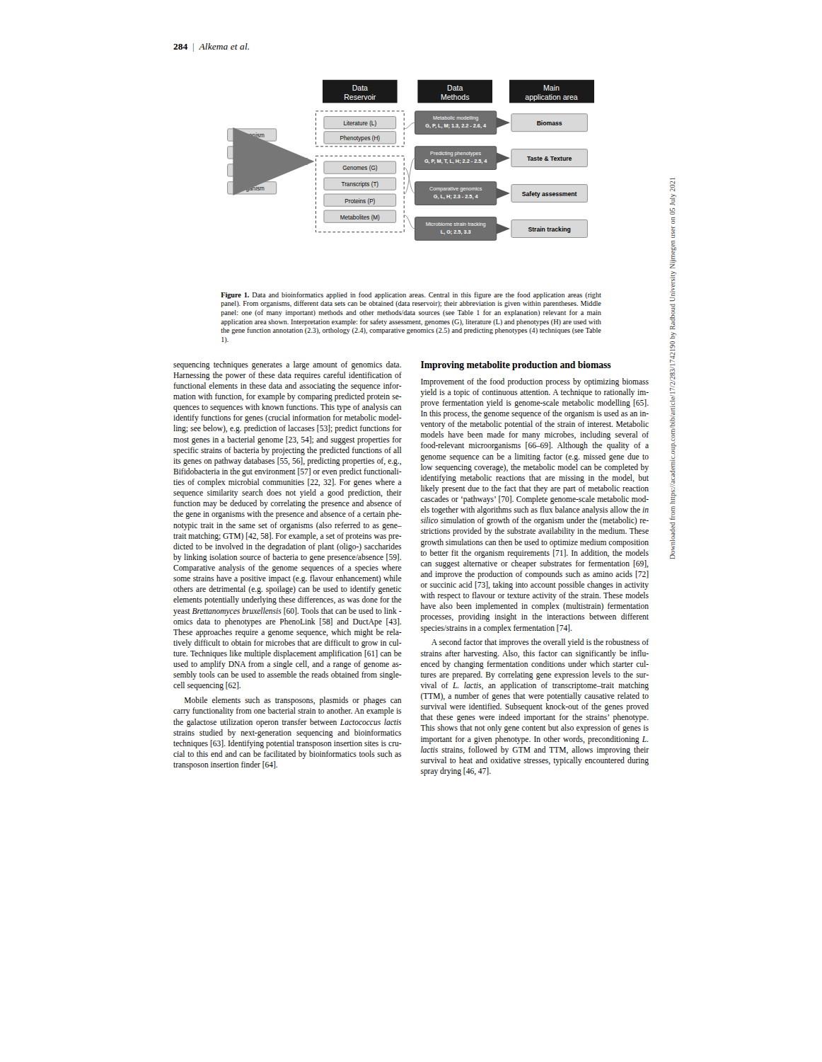284|Alkema et al.
Downloaded from https://academic.oup.com/bib/article/17/2/283/1742190 by Radboud University Nijmegen user on 05 July 2021
Data Reservoir Data Methods Main application area Organism Organism Organism Organism Literature (L) Phenotypes (H) Genomes (G) Transcripts (T) Proteins (P) Metabolites (M) Metabolic modelling G, P, L, M; 1.3, 2.2 - 2.6, 4 Predicting phenotypes G, P, M, T, L, H; 2.2 - 2.5, 4 Comparative genomics G, L, H; 2.3 - 2.5, 4 Microbiome strain tracking L, G; 2.5, 3.3 Biomass Taste & Texture Safety assessment Strain tracking
Figure 1. Data and bioinformatics applied in food application areas. Central in this figure are the food application areas (right panel). From organisms, different data sets can be obtained (data reservoir); their abbreviation is given within parentheses. Middle panel: one (of many important) methods and other methods/data sources (see Table 1 for an explanation) relevant for a main application area shown. Interpretation example: for safety assessment, genomes (G), literature (L) and phenotypes (H) are used with the gene function annotation (2.3), orthology (2.4), comparative genomics (2.5) and predicting phenotypes (4) techniques (see Table 1).
sequencing techniques generates a large amount of genomics data. Harnessing the power of these data requires careful identification of functional elements in these data and associating the sequence information with function, for example by comparing predicted protein sequences to sequences with known functions. This type of analysis can identify functions for genes (crucial information for metabolic modelling; see below), e.g. prediction of laccases [53]; predict functions for most genes in a bacterial genome [23, 54]; and suggest properties for specific strains of bacteria by projecting the predicted functions of all its genes on pathway databases [55, 56], predicting properties of, e.g., Bifidobacteria in the gut environment [57] or even predict functionalities of complex microbial communities [22, 32]. For genes where a sequence similarity search does not yield a good prediction, their function may be deduced by correlating the presence and absence of the gene in organisms with the presence and absence of a certain phenotypic trait in the same set of organisms (also referred to as gene–trait matching; GTM) [42, 58]. For example, a set of proteins was predicted to be involved in the degradation of plant (oligo-) saccharides by linking isolation source of bacteria to gene presence/absence [59]. Comparative analysis of the genome sequences of a species where some strains have a positive impact (e.g. flavour enhancement) while others are detrimental (e.g. spoilage) can be used to identify genetic elements potentially underlying these differences, as was done for the yeast Brettanomyces bruxellensis [60]. Tools that can be used to link -omics data to phenotypes are PhenoLink [58] and DuctApe [43]. These approaches require a genome sequence, which might be relatively difficult to obtain for microbes that are difficult to grow in culture. Techniques like multiple displacement amplification [61] can be used to amplify DNA from a single cell, and a range of genome assembly tools can be used to assemble the reads obtained from single-cell sequencing [62].
Mobile elements such as transposons, plasmids or phages can carry functionality from one bacterial strain to another. An example is the galactose utilization operon transfer between Lactococcus lactis strains studied by next-generation sequencing and bioinformatics techniques [63]. Identifying potential transposon insertion sites is crucial to this end and can be facilitated by bioinformatics tools such as transposon insertion finder [64].
Improving metabolite production and biomass
Improvement of the food production process by optimizing biomass yield is a topic of continuous attention. A technique to rationally improve fermentation yield is genome-scale metabolic modelling [65]. In this process, the genome sequence of the organism is used as an inventory of the metabolic potential of the strain of interest. Metabolic models have been made for many microbes, including several of food-relevant microorganisms [66–69]. Although the quality of a genome sequence can be a limiting factor (e.g. missed gene due to low sequencing coverage), the metabolic model can be completed by identifying metabolic reactions that are missing in the model, but likely present due to the fact that they are part of metabolic reaction cascades or ‘pathways’ [70]. Complete genome-scale metabolic models together with algorithms such as flux balance analysis allow the in silico simulation of growth of the organism under the (metabolic) restrictions provided by the substrate availability in the medium. These growth simulations can then be used to optimize medium composition to better fit the organism requirements [71]. In addition, the models can suggest alternative or cheaper substrates for fermentation [69], and improve the production of compounds such as amino acids [72] or succinic acid [73], taking into account possible changes in activity with respect to flavour or texture activity of the strain. These models have also been implemented in complex (multistrain) fermentation processes, providing insight in the interactions between different species/strains in a complex fermentation [74].
A second factor that improves the overall yield is the robustness of strains after harvesting. Also, this factor can significantly be influenced by changing fermentation conditions under which starter cultures are prepared. By correlating gene expression levels to the survival of L. lactis, an application of transcriptome–trait matching (TTM), a number of genes that were potentially causative related to survival were identified. Subsequent knock-out of the genes proved that these genes were indeed important for the strains’ phenotype. This shows that not only gene content but also expression of genes is important for a given phenotype. In other words, preconditioning L. lactis strains, followed by GTM and TTM, allows improving their survival to heat and oxidative stresses, typically encountered during spray drying [46, 47].